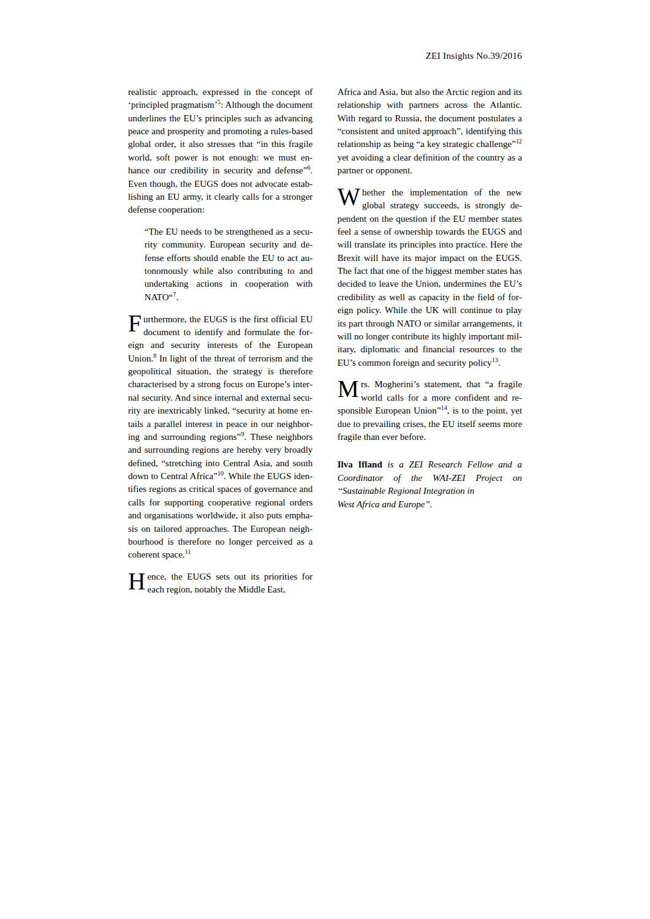ZEI Insights No.39/2016
realistic approach, expressed in the concept of ‘principled pragmatism’5: Although the document underlines the EU’s principles such as advancing peace and prosperity and promoting a rules-based global order, it also stresses that “in this fragile world, soft power is not enough: we must enhance our credibility in security and defense”6. Even though, the EUGS does not advocate establishing an EU army, it clearly calls for a stronger defense cooperation:
“The EU needs to be strengthened as a security community. European security and defense efforts should enable the EU to act autonomously while also contributing to and undertaking actions in cooperation with NATO“7.
Furthermore, the EUGS is the first official EU document to identify and formulate the foreign and security interests of the European Union.8 In light of the threat of terrorism and the geopolitical situation, the strategy is therefore characterised by a strong focus on Europe’s internal security. And since internal and external security are inextricably linked, “security at home entails a parallel interest in peace in our neighboring and surrounding regions”9. These neighbors and surrounding regions are hereby very broadly defined, “stretching into Central Asia, and south down to Central Africa”10. While the EUGS identifies regions as critical spaces of governance and calls for supporting cooperative regional orders and organisations worldwide, it also puts emphasis on tailored approaches. The European neighbourhood is therefore no longer perceived as a coherent space.11
Hence, the EUGS sets out its priorities for each region, notably the Middle East,
Africa and Asia, but also the Arctic region and its relationship with partners across the Atlantic. With regard to Russia, the document postulates a “consistent and united approach”, identifying this relationship as being “a key strategic challenge”12 yet avoiding a clear definition of the country as a partner or opponent.
Whether the implementation of the new global strategy succeeds, is strongly dependent on the question if the EU member states feel a sense of ownership towards the EUGS and will translate its principles into practice. Here the Brexit will have its major impact on the EUGS. The fact that one of the biggest member states has decided to leave the Union, undermines the EU’s credibility as well as capacity in the field of foreign policy. While the UK will continue to play its part through NATO or similar arrangements, it will no longer contribute its highly important military, diplomatic and financial resources to the EU’s common foreign and security policy13.
Mrs. Mogherini’s statement, that “a fragile world calls for a more confident and responsible European Union”14, is to the point, yet due to prevailing crises, the EU itself seems more fragile than ever before.
Ilva Ifland is a ZEI Research Fellow and a Coordinator of the WAI-ZEI Project on “Sustainable Regional Integration in
West Africa and Europe”.